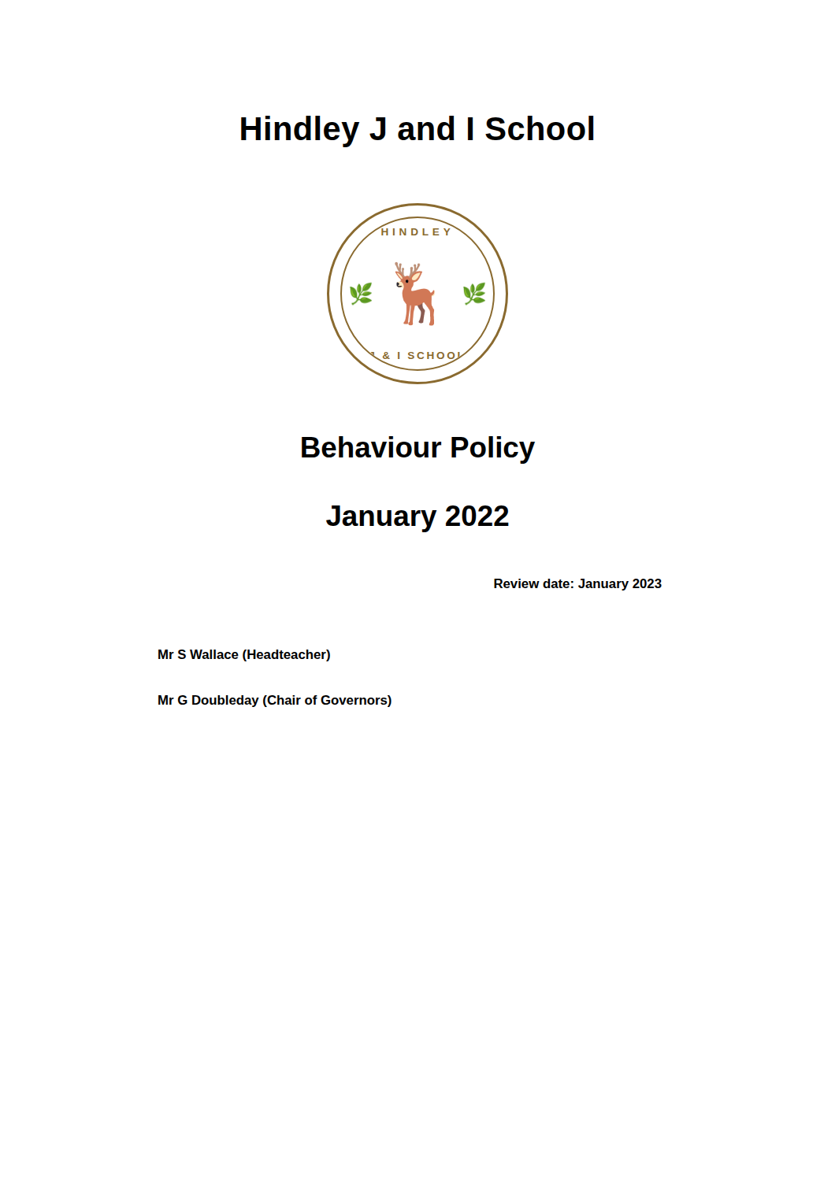Hindley J and I School
HINDLEY 🌿 🦌 🌿 J & I SCHOOL
Behaviour Policy
January 2022
Review date: January 2023
Mr S Wallace (Headteacher)
Mr G Doubleday (Chair of Governors)